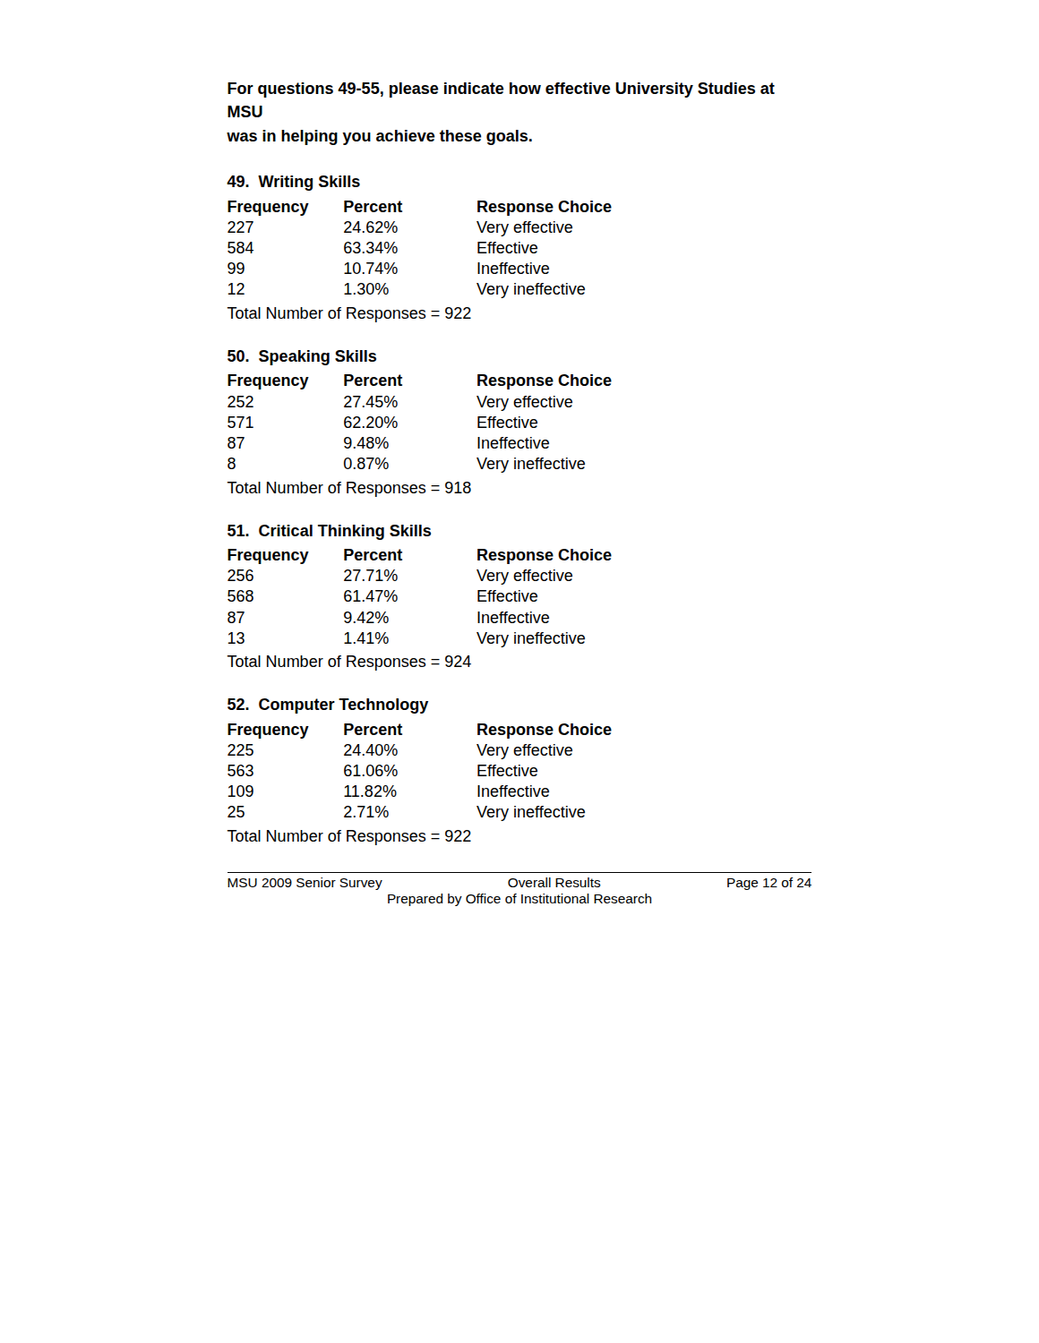For questions 49-55, please indicate how effective University Studies at MSU
was in helping you achieve these goals.
49. Writing Skills
| Frequency | Percent | Response Choice |
| --- | --- | --- |
| 227 | 24.62% | Very effective |
| 584 | 63.34% | Effective |
| 99 | 10.74% | Ineffective |
| 12 | 1.30% | Very ineffective |
Total Number of Responses = 922
50. Speaking Skills
| Frequency | Percent | Response Choice |
| --- | --- | --- |
| 252 | 27.45% | Very effective |
| 571 | 62.20% | Effective |
| 87 | 9.48% | Ineffective |
| 8 | 0.87% | Very ineffective |
Total Number of Responses = 918
51. Critical Thinking Skills
| Frequency | Percent | Response Choice |
| --- | --- | --- |
| 256 | 27.71% | Very effective |
| 568 | 61.47% | Effective |
| 87 | 9.42% | Ineffective |
| 13 | 1.41% | Very ineffective |
Total Number of Responses = 924
52. Computer Technology
| Frequency | Percent | Response Choice |
| --- | --- | --- |
| 225 | 24.40% | Very effective |
| 563 | 61.06% | Effective |
| 109 | 11.82% | Ineffective |
| 25 | 2.71% | Very ineffective |
Total Number of Responses = 922
MSU 2009 Senior Survey Overall Results Page 12 of 24
Prepared by Office of Institutional Research